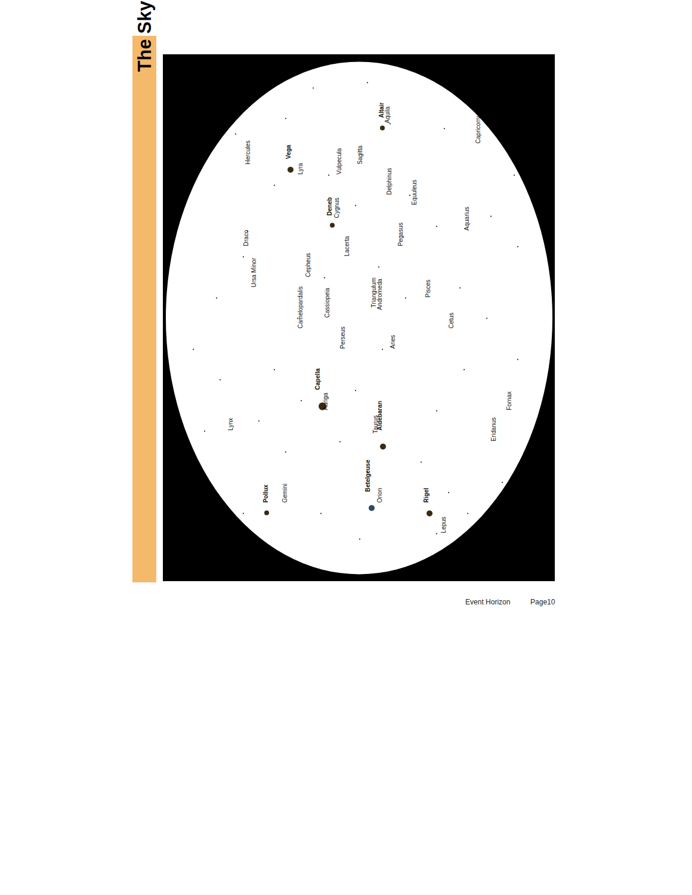The Sky This Month - November 2009
Hercules Vega Lyra Vulpecula Sagitta Altair Aquila Delphinus Equuleus Capricornus Aquarius Deneb Cygnus Draco Ursa Minor Cepheus Lacerta Pegasus Pisces Cassiopeia Camelopardalis Perseus Triangulum Andromeda Aries Cetus Capella Auriga Aldebaran Taurus Fornax Eridanus Lynx Pollux Gemini Betelgeuse Orion Rigel Lepus
Event Horizon Page10